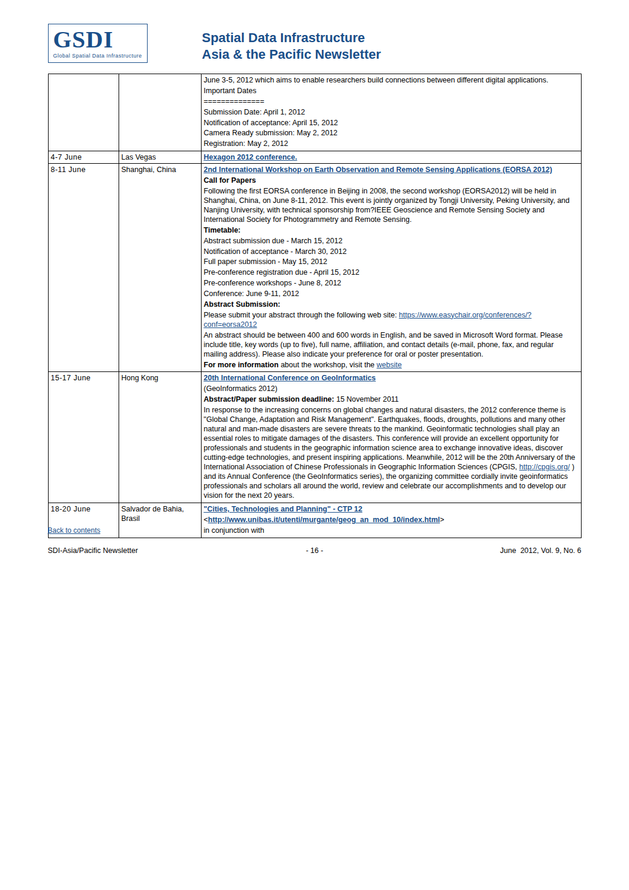GSDI
Global Spatial Data Infrastructure
Spatial Data Infrastructure
Asia & the Pacific Newsletter
| | | June 3-5, 2012 which aims to enable researchers build connections between different digital applications. Important Dates ============== Submission Date: April 1, 2012 Notification of acceptance: April 15, 2012 Camera Ready submission: May 2, 2012 Registration: May 2, 2012 |
| 4-7 June | Las Vegas | Hexagon 2012 conference. |
| 8-11 June | Shanghai, China | 2nd International Workshop on Earth Observation and Remote Sensing Applications (EORSA 2012) Call for Papers Following the first EORSA conference in Beijing in 2008, the second workshop (EORSA2012) will be held in Shanghai, China, on June 8-11, 2012. This event is jointly organized by Tongji University, Peking University, and Nanjing University, with technical sponsorship from?IEEE Geoscience and Remote Sensing Society and International Society for Photogrammetry and Remote Sensing. Timetable: Abstract submission due - March 15, 2012 Notification of acceptance - March 30, 2012 Full paper submission - May 15, 2012 Pre-conference registration due - April 15, 2012 Pre-conference workshops - June 8, 2012 Conference: June 9-11, 2012 Abstract Submission: Please submit your abstract through the following web site: https://www.easychair.org/conferences/?conf=eorsa2012 An abstract should be between 400 and 600 words in English, and be saved in Microsoft Word format. Please include title, key words (up to five), full name, affiliation, and contact details (e-mail, phone, fax, and regular mailing address). Please also indicate your preference for oral or poster presentation. For more information about the workshop, visit the website |
| 15-17 June | Hong Kong | 20th International Conference on GeoInformatics (GeoInformatics 2012) Abstract/Paper submission deadline: 15 November 2011 In response to the increasing concerns on global changes and natural disasters, the 2012 conference theme is "Global Change, Adaptation and Risk Management". Earthquakes, floods, droughts, pollutions and many other natural and man-made disasters are severe threats to the mankind. Geoinformatic technologies shall play an essential roles to mitigate damages of the disasters. This conference will provide an excellent opportunity for professionals and students in the geographic information science area to exchange innovative ideas, discover cutting-edge technologies, and present inspiring applications. Meanwhile, 2012 will be the 20th Anniversary of the International Association of Chinese Professionals in Geographic Information Sciences (CPGIS, http://cpgis.org/ ) and its Annual Conference (the GeoInformatics series), the organizing committee cordially invite geoinformatics professionals and scholars all around the world, review and celebrate our accomplishments and to develop our vision for the next 20 years. |
| 18-20 June | Salvador de Bahia, Brasil | "Cities, Technologies and Planning" - CTP 12 < http://www.unibas.it/utenti/murgante/geog_an_mod_10/index.html > in conjunction with |
Back to contents
SDI-Asia/Pacific Newsletter
- 16 -
June 2012, Vol. 9, No. 6